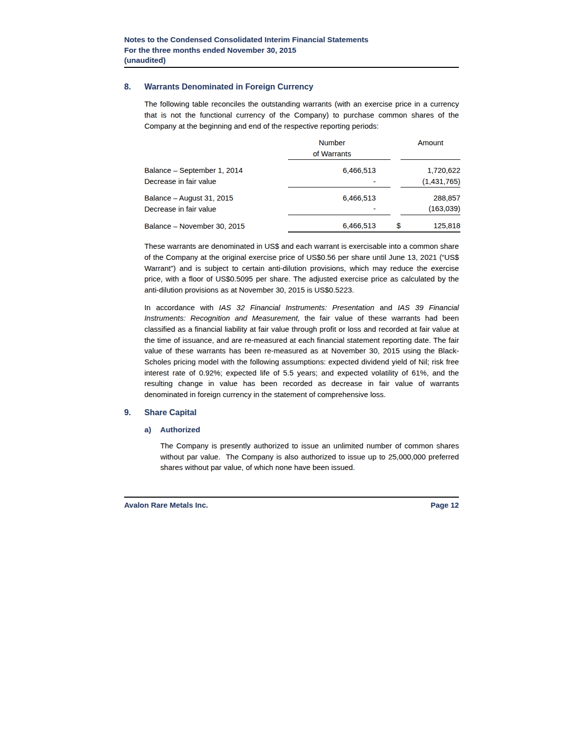Notes to the Condensed Consolidated Interim Financial Statements For the three months ended November 30, 2015 (unaudited)
8.
Warrants Denominated in Foreign Currency
The following table reconciles the outstanding warrants (with an exercise price in a currency that is not the functional currency of the Company) to purchase common shares of the Company at the beginning and end of the respective reporting periods:
| | Number | | Amount |
| | of Warrants | | |
| Balance – September 1, 2014 | 6,466,513 | | 1,720,622 |
| Decrease in fair value | - | | (1,431,765) |
| Balance – August 31, 2015 | 6,466,513 | | 288,857 |
| Decrease in fair value | - | | (163,039) |
| Balance – November 30, 2015 | 6,466,513 | $ | 125,818 |
These warrants are denominated in US$ and each warrant is exercisable into a common share of the Company at the original exercise price of US$0.56 per share until June 13, 2021 (“US$ Warrant”) and is subject to certain anti-dilution provisions, which may reduce the exercise price, with a floor of US$0.5095 per share. The adjusted exercise price as calculated by the anti-dilution provisions as at November 30, 2015 is US$0.5223.
In accordance with IAS 32 Financial Instruments: Presentation and IAS 39 Financial Instruments: Recognition and Measurement, the fair value of these warrants had been classified as a financial liability at fair value through profit or loss and recorded at fair value at the time of issuance, and are re-measured at each financial statement reporting date. The fair value of these warrants has been re-measured as at November 30, 2015 using the Black-Scholes pricing model with the following assumptions: expected dividend yield of Nil; risk free interest rate of 0.92%; expected life of 5.5 years; and expected volatility of 61%, and the resulting change in value has been recorded as decrease in fair value of warrants denominated in foreign currency in the statement of comprehensive loss.
9.
Share Capital
a)
Authorized
The Company is presently authorized to issue an unlimited number of common shares without par value. The Company is also authorized to issue up to 25,000,000 preferred shares without par value, of which none have been issued.
Avalon Rare Metals Inc. Page 12